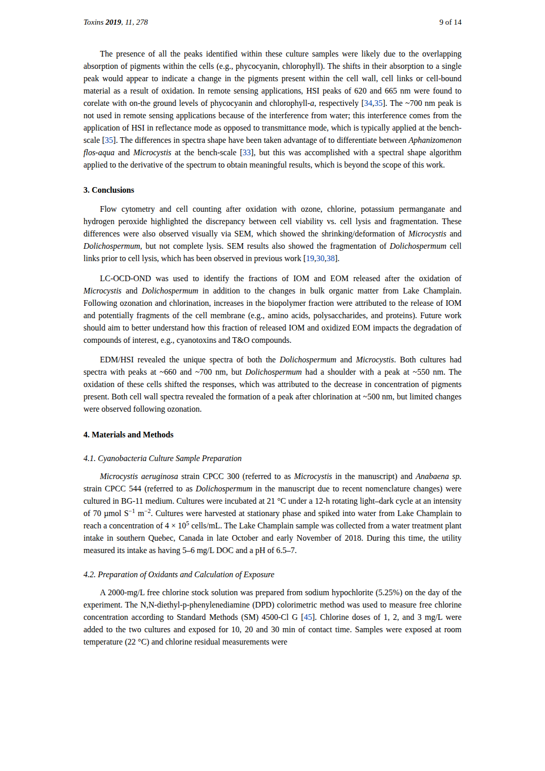Toxins 2019, 11, 278 9 of 14
The presence of all the peaks identified within these culture samples were likely due to the overlapping absorption of pigments within the cells (e.g., phycocyanin, chlorophyll). The shifts in their absorption to a single peak would appear to indicate a change in the pigments present within the cell wall, cell links or cell-bound material as a result of oxidation. In remote sensing applications, HSI peaks of 620 and 665 nm were found to corelate with on-the ground levels of phycocyanin and chlorophyll-a, respectively [34,35]. The ~700 nm peak is not used in remote sensing applications because of the interference from water; this interference comes from the application of HSI in reflectance mode as opposed to transmittance mode, which is typically applied at the bench-scale [35]. The differences in spectra shape have been taken advantage of to differentiate between Aphanizomenon flos-aqua and Microcystis at the bench-scale [33], but this was accomplished with a spectral shape algorithm applied to the derivative of the spectrum to obtain meaningful results, which is beyond the scope of this work.
3. Conclusions
Flow cytometry and cell counting after oxidation with ozone, chlorine, potassium permanganate and hydrogen peroxide highlighted the discrepancy between cell viability vs. cell lysis and fragmentation. These differences were also observed visually via SEM, which showed the shrinking/deformation of Microcystis and Dolichospermum, but not complete lysis. SEM results also showed the fragmentation of Dolichospermum cell links prior to cell lysis, which has been observed in previous work [19,30,38].
LC-OCD-OND was used to identify the fractions of IOM and EOM released after the oxidation of Microcystis and Dolichospermum in addition to the changes in bulk organic matter from Lake Champlain. Following ozonation and chlorination, increases in the biopolymer fraction were attributed to the release of IOM and potentially fragments of the cell membrane (e.g., amino acids, polysaccharides, and proteins). Future work should aim to better understand how this fraction of released IOM and oxidized EOM impacts the degradation of compounds of interest, e.g., cyanotoxins and T&O compounds.
EDM/HSI revealed the unique spectra of both the Dolichospermum and Microcystis. Both cultures had spectra with peaks at ~660 and ~700 nm, but Dolichospermum had a shoulder with a peak at ~550 nm. The oxidation of these cells shifted the responses, which was attributed to the decrease in concentration of pigments present. Both cell wall spectra revealed the formation of a peak after chlorination at ~500 nm, but limited changes were observed following ozonation.
4. Materials and Methods
4.1. Cyanobacteria Culture Sample Preparation
Microcystis aeruginosa strain CPCC 300 (referred to as Microcystis in the manuscript) and Anabaena sp. strain CPCC 544 (referred to as Dolichospermum in the manuscript due to recent nomenclature changes) were cultured in BG-11 medium. Cultures were incubated at 21 °C under a 12-h rotating light–dark cycle at an intensity of 70 µmol S−1 m−2. Cultures were harvested at stationary phase and spiked into water from Lake Champlain to reach a concentration of 4 × 105 cells/mL. The Lake Champlain sample was collected from a water treatment plant intake in southern Quebec, Canada in late October and early November of 2018. During this time, the utility measured its intake as having 5–6 mg/L DOC and a pH of 6.5–7.
4.2. Preparation of Oxidants and Calculation of Exposure
A 2000-mg/L free chlorine stock solution was prepared from sodium hypochlorite (5.25%) on the day of the experiment. The N,N-diethyl-p-phenylenediamine (DPD) colorimetric method was used to measure free chlorine concentration according to Standard Methods (SM) 4500-Cl G [45]. Chlorine doses of 1, 2, and 3 mg/L were added to the two cultures and exposed for 10, 20 and 30 min of contact time. Samples were exposed at room temperature (22 °C) and chlorine residual measurements were